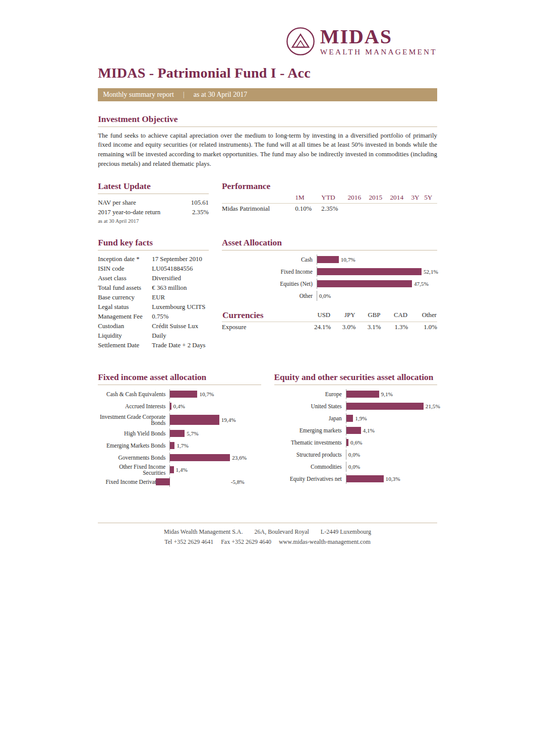MIDAS
WEALTH MANAGEMENT
MIDAS - Patrimonial Fund I - Acc
Monthly summary report | as at 30 April 2017
Investment Objective
The fund seeks to achieve capital apreciation over the medium to long-term by investing in a diversified portfolio of primarily fixed income and equity securities (or related instruments). The fund will at all times be at least 50% invested in bonds while the remaining will be invested according to market opportunities. The fund may also be indirectly invested in commodities (including precious metals) and related thematic plays.
Latest Update
| NAV per share | 105.61 |
| 2017 year-to-date return | 2.35% |
| as at 30 April 2017 |
Performance
| | 1M | YTD | 2016 | 2015 | 2014 | 3Y | 5Y |
| --- | --- | --- | --- | --- | --- | --- | --- |
| Midas Patrimonial | 0.10% | 2.35% | | | | | |
Fund key facts
| Inception date * | 17 September 2010 |
| ISIN code | LU0541884556 |
| Asset class | Diversified |
| Total fund assets | € 363 million |
| Base currency | EUR |
| Legal status | Luxembourg UCITS |
| Management Fee | 0.75% |
| Custodian | Crédit Suisse Lux |
| Liquidity | Daily |
| Settlement Date | Trade Date + 2 Days |
Asset Allocation
Cash
10,7%
Fixed Income
52,1%
Equities (Net)
47,5%
Other
0,0%
| Currencies | USD | JPY | GBP | CAD | Other |
| --- | --- | --- | --- | --- | --- |
| Exposure | 24.1% | 3.0% | 3.1% | 1.3% | 1.0% |
Fixed income asset allocation
Cash & Cash Equivalents
10,7%
Accrued Interests
0,4%
Investment Grade Corporate
Bonds
19,4%
High Yield Bonds
5,7%
Emerging Markets Bonds
1,7%
Governments Bonds
23,6%
Other Fixed Income Securities
1,4%
Fixed Income Derivatives
-5,8%
Equity and other securities asset allocation
Europe
9,1%
United States
21,5%
Japan
1,9%
Emerging markets
4,1%
Thematic investments
0,6%
Structured products
0,0%
Commodities
0,0%
Equity Derivatives net
10,3%
Midas Wealth Management S.A. 26A, Boulevard Royal L-2449 Luxembourg
Tel +352 2629 4641 Fax +352 2629 4640 www.midas-wealth-management.com